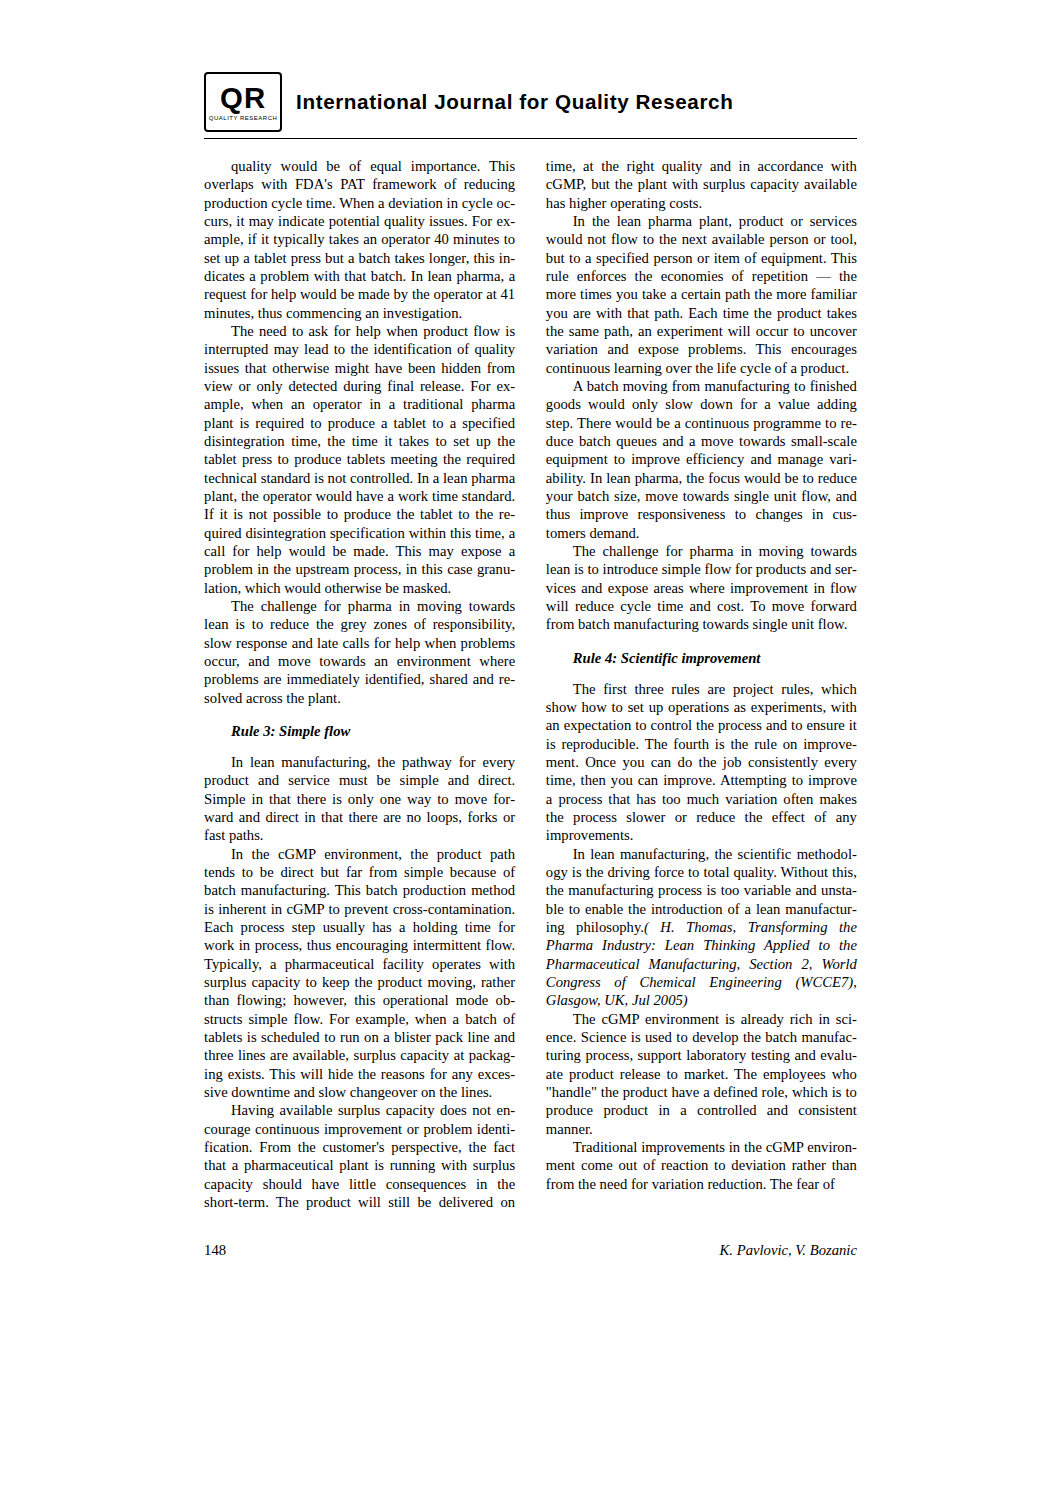QR Quality Research
International Journal for Quality Research
quality would be of equal importance. This overlaps with FDA's PAT framework of reducing production cycle time. When a deviation in cycle occurs, it may indicate potential quality issues. For example, if it typically takes an operator 40 minutes to set up a tablet press but a batch takes longer, this indicates a problem with that batch. In lean pharma, a request for help would be made by the operator at 41 minutes, thus commencing an investigation.
The need to ask for help when product flow is interrupted may lead to the identification of quality issues that otherwise might have been hidden from view or only detected during final release. For example, when an operator in a traditional pharma plant is required to produce a tablet to a specified disintegration time, the time it takes to set up the tablet press to produce tablets meeting the required technical standard is not controlled. In a lean pharma plant, the operator would have a work time standard. If it is not possible to produce the tablet to the required disintegration specification within this time, a call for help would be made. This may expose a problem in the upstream process, in this case granulation, which would otherwise be masked.
The challenge for pharma in moving towards lean is to reduce the grey zones of responsibility, slow response and late calls for help when problems occur, and move towards an environment where problems are immediately identified, shared and resolved across the plant.
Rule 3: Simple flow
In lean manufacturing, the pathway for every product and service must be simple and direct. Simple in that there is only one way to move forward and direct in that there are no loops, forks or fast paths.
In the cGMP environment, the product path tends to be direct but far from simple because of batch manufacturing. This batch production method is inherent in cGMP to prevent cross-contamination. Each process step usually has a holding time for work in process, thus encouraging intermittent flow. Typically, a pharmaceutical facility operates with surplus capacity to keep the product moving, rather than flowing; however, this operational mode obstructs simple flow. For example, when a batch of tablets is scheduled to run on a blister pack line and three lines are available, surplus capacity at packaging exists. This will hide the reasons for any excessive downtime and slow changeover on the lines.
Having available surplus capacity does not encourage continuous improvement or problem identification. From the customer's perspective, the fact that a pharmaceutical plant is running with surplus capacity should have little consequences in the short-term. The product will still be delivered on time, at the right quality and in accordance with cGMP, but the plant with surplus capacity available has higher operating costs.
In the lean pharma plant, product or services would not flow to the next available person or tool, but to a specified person or item of equipment. This rule enforces the economies of repetition — the more times you take a certain path the more familiar you are with that path. Each time the product takes the same path, an experiment will occur to uncover variation and expose problems. This encourages continuous learning over the life cycle of a product.
A batch moving from manufacturing to finished goods would only slow down for a value adding step. There would be a continuous programme to reduce batch queues and a move towards small-scale equipment to improve efficiency and manage variability. In lean pharma, the focus would be to reduce your batch size, move towards single unit flow, and thus improve responsiveness to changes in customers demand.
The challenge for pharma in moving towards lean is to introduce simple flow for products and services and expose areas where improvement in flow will reduce cycle time and cost. To move forward from batch manufacturing towards single unit flow.
Rule 4: Scientific improvement
The first three rules are project rules, which show how to set up operations as experiments, with an expectation to control the process and to ensure it is reproducible. The fourth is the rule on improvement. Once you can do the job consistently every time, then you can improve. Attempting to improve a process that has too much variation often makes the process slower or reduce the effect of any improvements.
In lean manufacturing, the scientific methodology is the driving force to total quality. Without this, the manufacturing process is too variable and unstable to enable the introduction of a lean manufacturing philosophy.( H. Thomas, Transforming the Pharma Industry: Lean Thinking Applied to the Pharmaceutical Manufacturing, Section 2, World Congress of Chemical Engineering (WCCE7), Glasgow, UK, Jul 2005)
The cGMP environment is already rich in science. Science is used to develop the batch manufacturing process, support laboratory testing and evaluate product release to market. The employees who "handle" the product have a defined role, which is to produce product in a controlled and consistent manner.
Traditional improvements in the cGMP environment come out of reaction to deviation rather than from the need for variation reduction. The fear of
148 K. Pavlovic, V. Bozanic